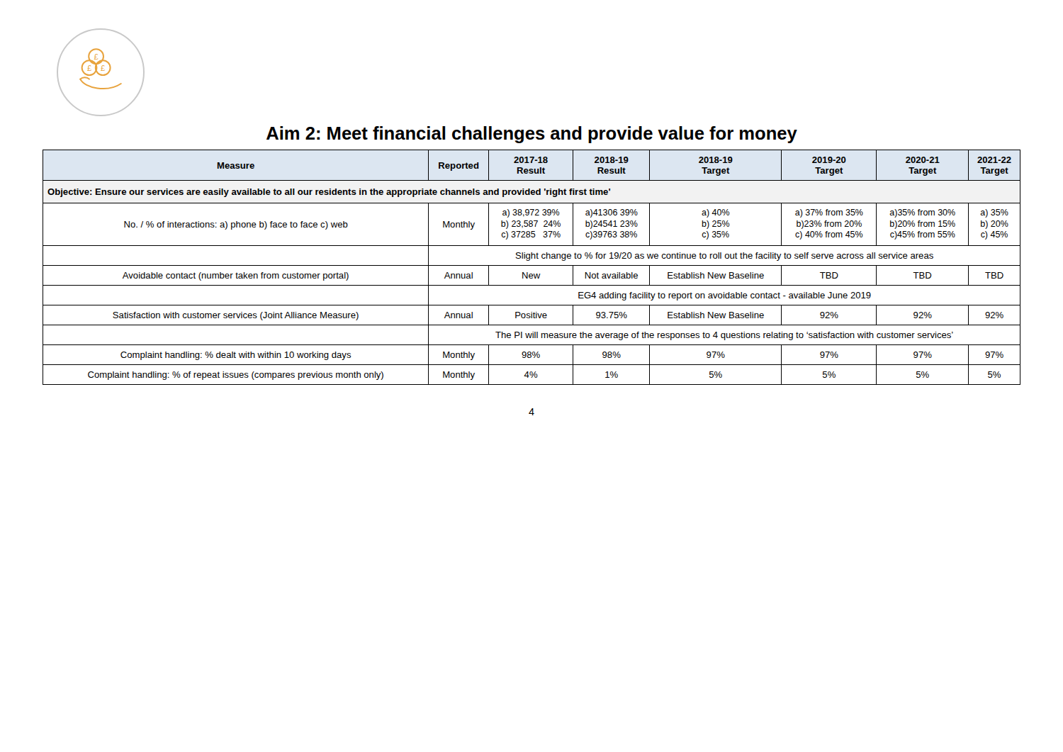£ £ £
Aim 2: Meet financial challenges and provide value for money
| Measure | Reported | 2017-18 Result | 2018-19 Result | 2018-19 Target | 2019-20 Target | 2020-21 Target | 2021-22 Target |
| --- | --- | --- | --- | --- | --- | --- | --- |
| Objective: Ensure our services are easily available to all our residents in the appropriate channels and provided 'right first time' |
| No. / % of interactions: a) phone b) face to face c) web | Monthly | a) 38,972 39% b) 23,587 24% c) 37285 37% | a)41306 39% b)24541 23% c)39763 38% | a) 40% b) 25% c) 35% | a) 37% from 35% b)23% from 20% c) 40% from 45% | a)35% from 30% b)20% from 15% c)45% from 55% | a) 35% b) 20% c) 45% |
| | Slight change to % for 19/20 as we continue to roll out the facility to self serve across all service areas |
| Avoidable contact (number taken from customer portal) | Annual | New | Not available | Establish New Baseline | TBD | TBD | TBD |
| | EG4 adding facility to report on avoidable contact - available June 2019 |
| Satisfaction with customer services (Joint Alliance Measure) | Annual | Positive | 93.75% | Establish New Baseline | 92% | 92% | 92% |
| | The PI will measure the average of the responses to 4 questions relating to ‘satisfaction with customer services’ |
| Complaint handling: % dealt with within 10 working days | Monthly | 98% | 98% | 97% | 97% | 97% | 97% |
| Complaint handling: % of repeat issues (compares previous month only) | Monthly | 4% | 1% | 5% | 5% | 5% | 5% |
4